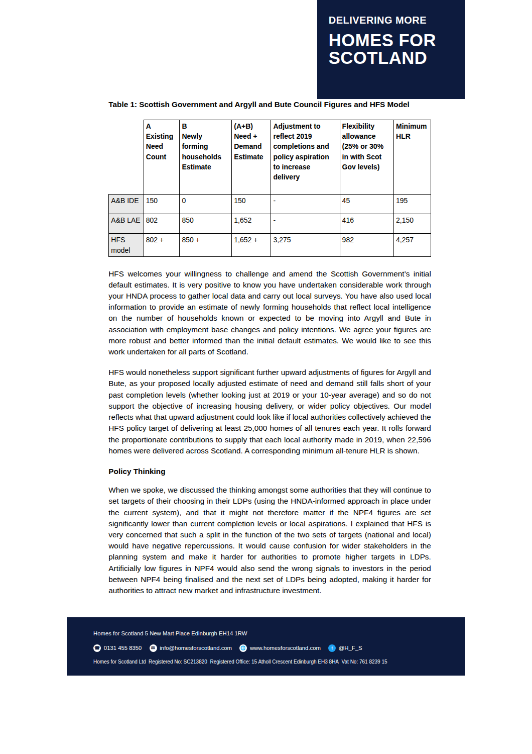Delivering More
HOMES FOR
SCOTLAND
Table 1: Scottish Government and Argyll and Bute Council Figures and HFS Model
| | A Existing Need Count | B Newly forming households Estimate | (A+B) Need + Demand Estimate | Adjustment to reflect 2019 completions and policy aspiration to increase delivery | Flexibility allowance (25% or 30% in with Scot Gov levels) | Minimum HLR |
| --- | --- | --- | --- | --- | --- | --- |
| A&B IDE | 150 | 0 | 150 | - | 45 | 195 |
| A&B LAE | 802 | 850 | 1,652 | - | 416 | 2,150 |
| HFS model | 802 + | 850 + | 1,652 + | 3,275 | 982 | 4,257 |
HFS welcomes your willingness to challenge and amend the Scottish Government’s initial default estimates. It is very positive to know you have undertaken considerable work through your HNDA process to gather local data and carry out local surveys. You have also used local information to provide an estimate of newly forming households that reflect local intelligence on the number of households known or expected to be moving into Argyll and Bute in association with employment base changes and policy intentions. We agree your figures are more robust and better informed than the initial default estimates. We would like to see this work undertaken for all parts of Scotland.
HFS would nonetheless support significant further upward adjustments of figures for Argyll and Bute, as your proposed locally adjusted estimate of need and demand still falls short of your past completion levels (whether looking just at 2019 or your 10-year average) and so do not support the objective of increasing housing delivery, or wider policy objectives. Our model reflects what that upward adjustment could look like if local authorities collectively achieved the HFS policy target of delivering at least 25,000 homes of all tenures each year. It rolls forward the proportionate contributions to supply that each local authority made in 2019, when 22,596 homes were delivered across Scotland. A corresponding minimum all-tenure HLR is shown.
Policy Thinking
When we spoke, we discussed the thinking amongst some authorities that they will continue to set targets of their choosing in their LDPs (using the HNDA-informed approach in place under the current system), and that it might not therefore matter if the NPF4 figures are set significantly lower than current completion levels or local aspirations. I explained that HFS is very concerned that such a split in the function of the two sets of targets (national and local) would have negative repercussions. It would cause confusion for wider stakeholders in the planning system and make it harder for authorities to promote higher targets in LDPs. Artificially low figures in NPF4 would also send the wrong signals to investors in the period between NPF4 being finalised and the next set of LDPs being adopted, making it harder for authorities to attract new market and infrastructure investment.
Homes for Scotland 5 New Mart Place Edinburgh EH14 1RW
☎0131 455 8350 ✉info@homesforscotland.com 🌐www.homesforscotland.com t@H_F_S
Homes for Scotland Ltd Registered No: SC213820 Registered Office: 15 Atholl Crescent Edinburgh EH3 8HA Vat No: 761 8239 15